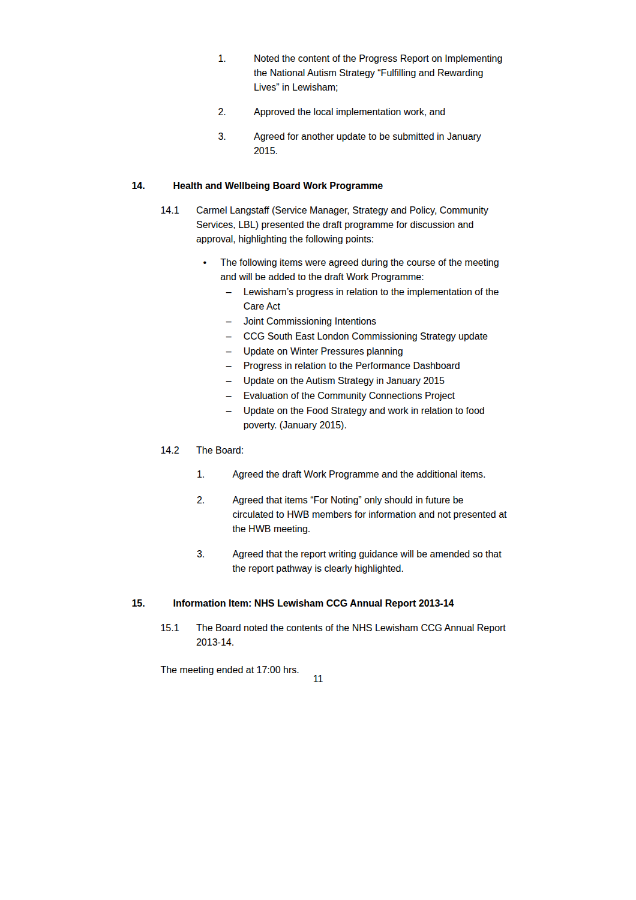1.
Noted the content of the Progress Report on Implementing the National Autism Strategy “Fulfilling and Rewarding Lives” in Lewisham;
2.
Approved the local implementation work, and
3.
Agreed for another update to be submitted in January 2015.
14.
Health and Wellbeing Board Work Programme
14.1
Carmel Langstaff (Service Manager, Strategy and Policy, Community Services, LBL) presented the draft programme for discussion and approval, highlighting the following points:
The following items were agreed during the course of the meeting and will be added to the draft Work Programme:
Lewisham’s progress in relation to the implementation of the Care Act
Joint Commissioning Intentions
CCG South East London Commissioning Strategy update
Update on Winter Pressures planning
Progress in relation to the Performance Dashboard
Update on the Autism Strategy in January 2015
Evaluation of the Community Connections Project
Update on the Food Strategy and work in relation to food poverty. (January 2015).
14.2
The Board:
1.
Agreed the draft Work Programme and the additional items.
2.
Agreed that items “For Noting” only should in future be circulated to HWB members for information and not presented at the HWB meeting.
3.
Agreed that the report writing guidance will be amended so that the report pathway is clearly highlighted.
15.
Information Item: NHS Lewisham CCG Annual Report 2013-14
15.1
The Board noted the contents of the NHS Lewisham CCG Annual Report 2013-14.
The meeting ended at 17:00 hrs.
11